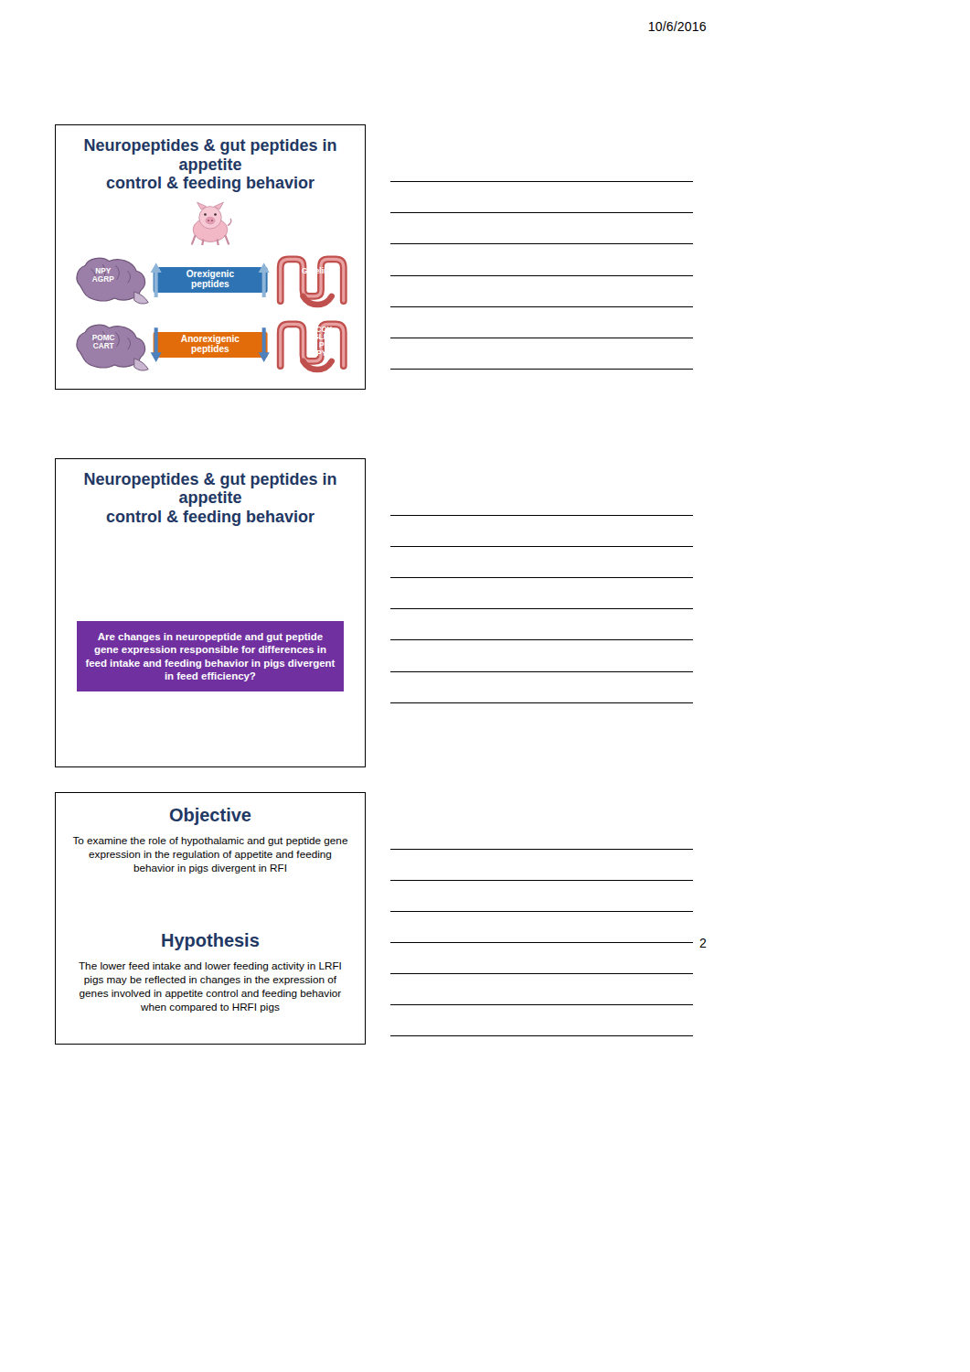10/6/2016
Neuropeptides & gut peptides in appetite
control & feeding behavior
NPY
AGRP
POMC
CART
Ghrelin
CCK
GLP-1
PP
PYY
Orexigenic
peptides
Anorexigenic
peptides
Neuropeptides & gut peptides in appetite
control & feeding behavior
Are changes in neuropeptide and gut peptide gene expression responsible for differences in feed intake and feeding behavior in pigs divergent in feed efficiency?
Objective
To examine the role of hypothalamic and gut peptide gene expression in the regulation of appetite and feeding behavior in pigs divergent in RFI
Hypothesis
The lower feed intake and lower feeding activity in LRFI pigs may be reflected in changes in the expression of genes involved in appetite control and feeding behavior when compared to HRFI pigs
2